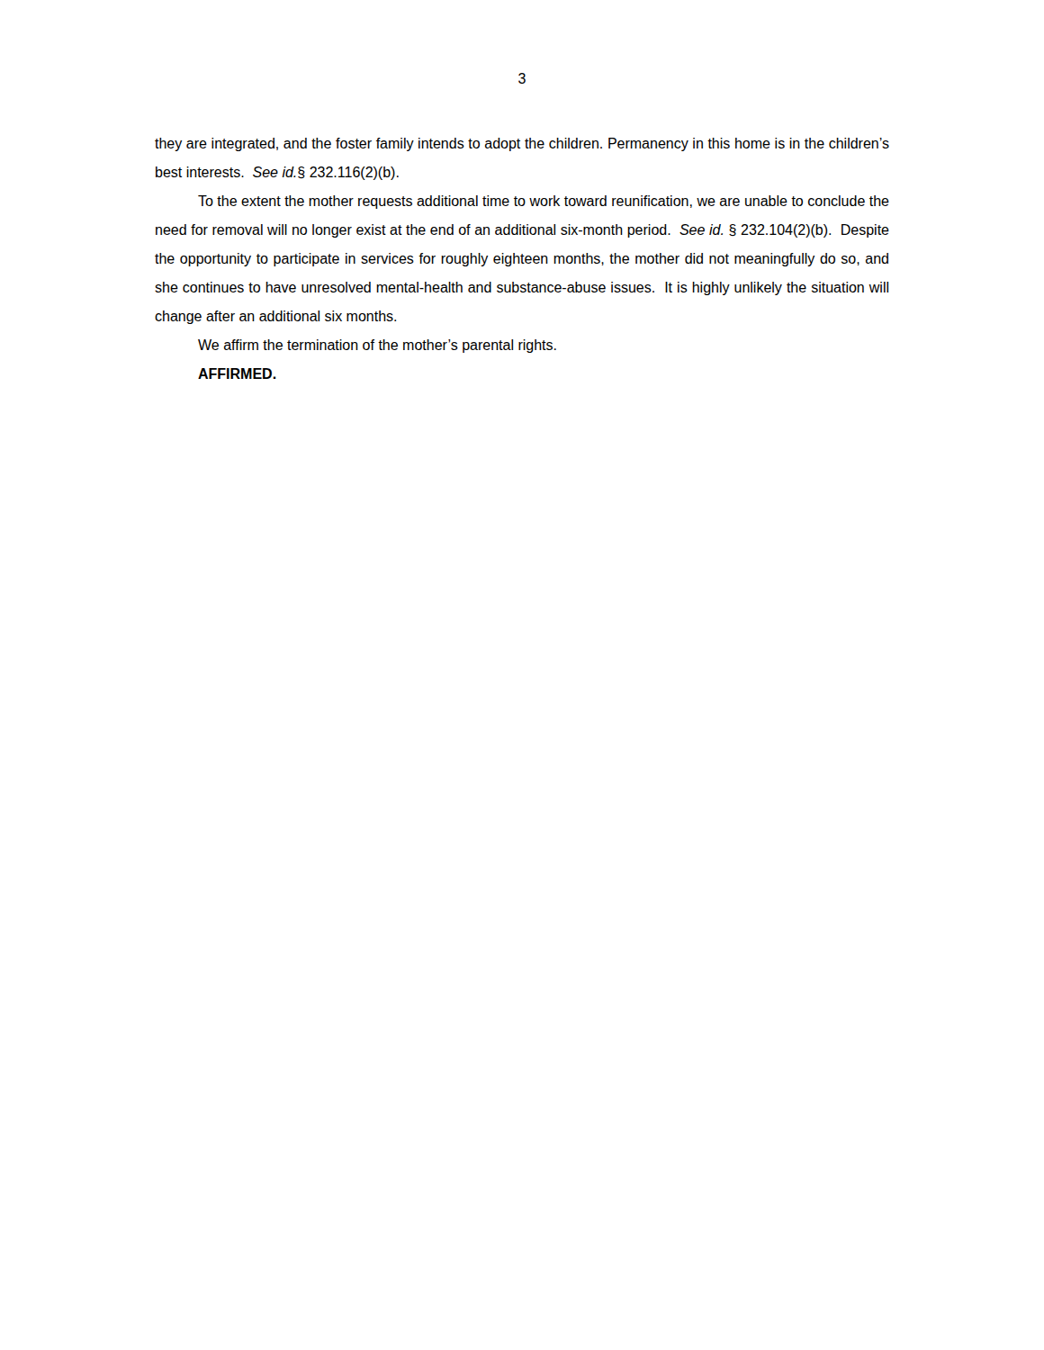3
they are integrated, and the foster family intends to adopt the children. Permanency in this home is in the children’s best interests. See id.§ 232.116(2)(b).
To the extent the mother requests additional time to work toward reunification, we are unable to conclude the need for removal will no longer exist at the end of an additional six-month period. See id. § 232.104(2)(b). Despite the opportunity to participate in services for roughly eighteen months, the mother did not meaningfully do so, and she continues to have unresolved mental-health and substance-abuse issues. It is highly unlikely the situation will change after an additional six months.
We affirm the termination of the mother’s parental rights.
AFFIRMED.